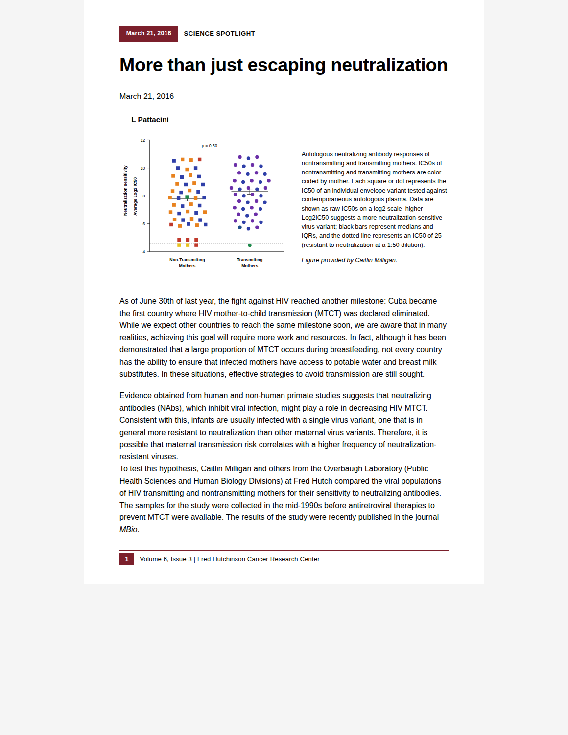March 21, 2016
SCIENCE SPOTLIGHT
More than just escaping neutralization
March 21, 2016
L Pattacini
4 6 8 10 12 Neutralization sensitivity Average Log2 IC50 p = 0.30 Non-Transmitting Mothers Transmitting Mothers
Autologous neutralizing antibody responses of nontransmitting and transmitting mothers. IC50s of nontransmitting and transmitting mothers are color coded by mother. Each square or dot represents the IC50 of an individual envelope variant tested against contemporaneous autologous plasma. Data are shown as raw IC50s on a log2 scale higher Log2IC50 suggests a more neutralization-sensitive virus variant; black bars represent medians and IQRs, and the dotted line represents an IC50 of 25 (resistant to neutralization at a 1:50 dilution).
Figure provided by Caitlin Milligan.
As of June 30th of last year, the fight against HIV reached another milestone: Cuba became the first country where HIV mother-to-child transmission (MTCT) was declared eliminated. While we expect other countries to reach the same milestone soon, we are aware that in many realities, achieving this goal will require more work and resources. In fact, although it has been demonstrated that a large proportion of MTCT occurs during breastfeeding, not every country has the ability to ensure that infected mothers have access to potable water and breast milk substitutes. In these situations, effective strategies to avoid transmission are still sought.
Evidence obtained from human and non-human primate studies suggests that neutralizing antibodies (NAbs), which inhibit viral infection, might play a role in decreasing HIV MTCT. Consistent with this, infants are usually infected with a single virus variant, one that is in general more resistant to neutralization than other maternal virus variants. Therefore, it is possible that maternal transmission risk correlates with a higher frequency of neutralization-resistant viruses.
To test this hypothesis, Caitlin Milligan and others from the Overbaugh Laboratory (Public Health Sciences and Human Biology Divisions) at Fred Hutch compared the viral populations of HIV transmitting and nontransmitting mothers for their sensitivity to neutralizing antibodies. The samples for the study were collected in the mid-1990s before antiretroviral therapies to prevent MTCT were available. The results of the study were recently published in the journal MBio.
1 Volume 6, Issue 3 | Fred Hutchinson Cancer Research Center